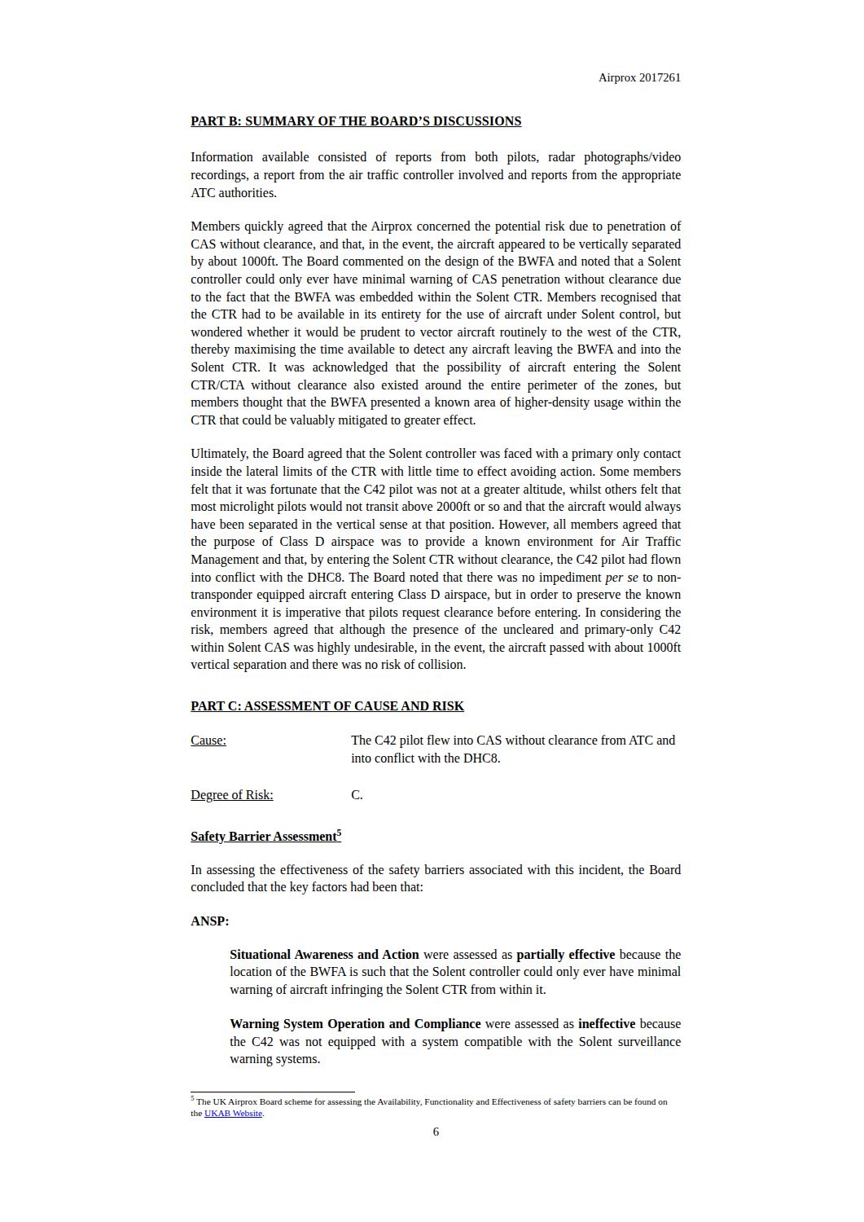Airprox 2017261
PART B: SUMMARY OF THE BOARD’S DISCUSSIONS
Information available consisted of reports from both pilots, radar photographs/video recordings, a report from the air traffic controller involved and reports from the appropriate ATC authorities.
Members quickly agreed that the Airprox concerned the potential risk due to penetration of CAS without clearance, and that, in the event, the aircraft appeared to be vertically separated by about 1000ft. The Board commented on the design of the BWFA and noted that a Solent controller could only ever have minimal warning of CAS penetration without clearance due to the fact that the BWFA was embedded within the Solent CTR. Members recognised that the CTR had to be available in its entirety for the use of aircraft under Solent control, but wondered whether it would be prudent to vector aircraft routinely to the west of the CTR, thereby maximising the time available to detect any aircraft leaving the BWFA and into the Solent CTR. It was acknowledged that the possibility of aircraft entering the Solent CTR/CTA without clearance also existed around the entire perimeter of the zones, but members thought that the BWFA presented a known area of higher-density usage within the CTR that could be valuably mitigated to greater effect.
Ultimately, the Board agreed that the Solent controller was faced with a primary only contact inside the lateral limits of the CTR with little time to effect avoiding action. Some members felt that it was fortunate that the C42 pilot was not at a greater altitude, whilst others felt that most microlight pilots would not transit above 2000ft or so and that the aircraft would always have been separated in the vertical sense at that position. However, all members agreed that the purpose of Class D airspace was to provide a known environment for Air Traffic Management and that, by entering the Solent CTR without clearance, the C42 pilot had flown into conflict with the DHC8. The Board noted that there was no impediment per se to non-transponder equipped aircraft entering Class D airspace, but in order to preserve the known environment it is imperative that pilots request clearance before entering. In considering the risk, members agreed that although the presence of the uncleared and primary-only C42 within Solent CAS was highly undesirable, in the event, the aircraft passed with about 1000ft vertical separation and there was no risk of collision.
PART C: ASSESSMENT OF CAUSE AND RISK
Cause:
The C42 pilot flew into CAS without clearance from ATC and into conflict with the DHC8.
Degree of Risk:
C.
Safety Barrier Assessment5
In assessing the effectiveness of the safety barriers associated with this incident, the Board concluded that the key factors had been that:
ANSP:
Situational Awareness and Action were assessed as partially effective because the location of the BWFA is such that the Solent controller could only ever have minimal warning of aircraft infringing the Solent CTR from within it.
Warning System Operation and Compliance were assessed as ineffective because the C42 was not equipped with a system compatible with the Solent surveillance warning systems.
5 The UK Airprox Board scheme for assessing the Availability, Functionality and Effectiveness of safety barriers can be found on the UKAB Website.
6